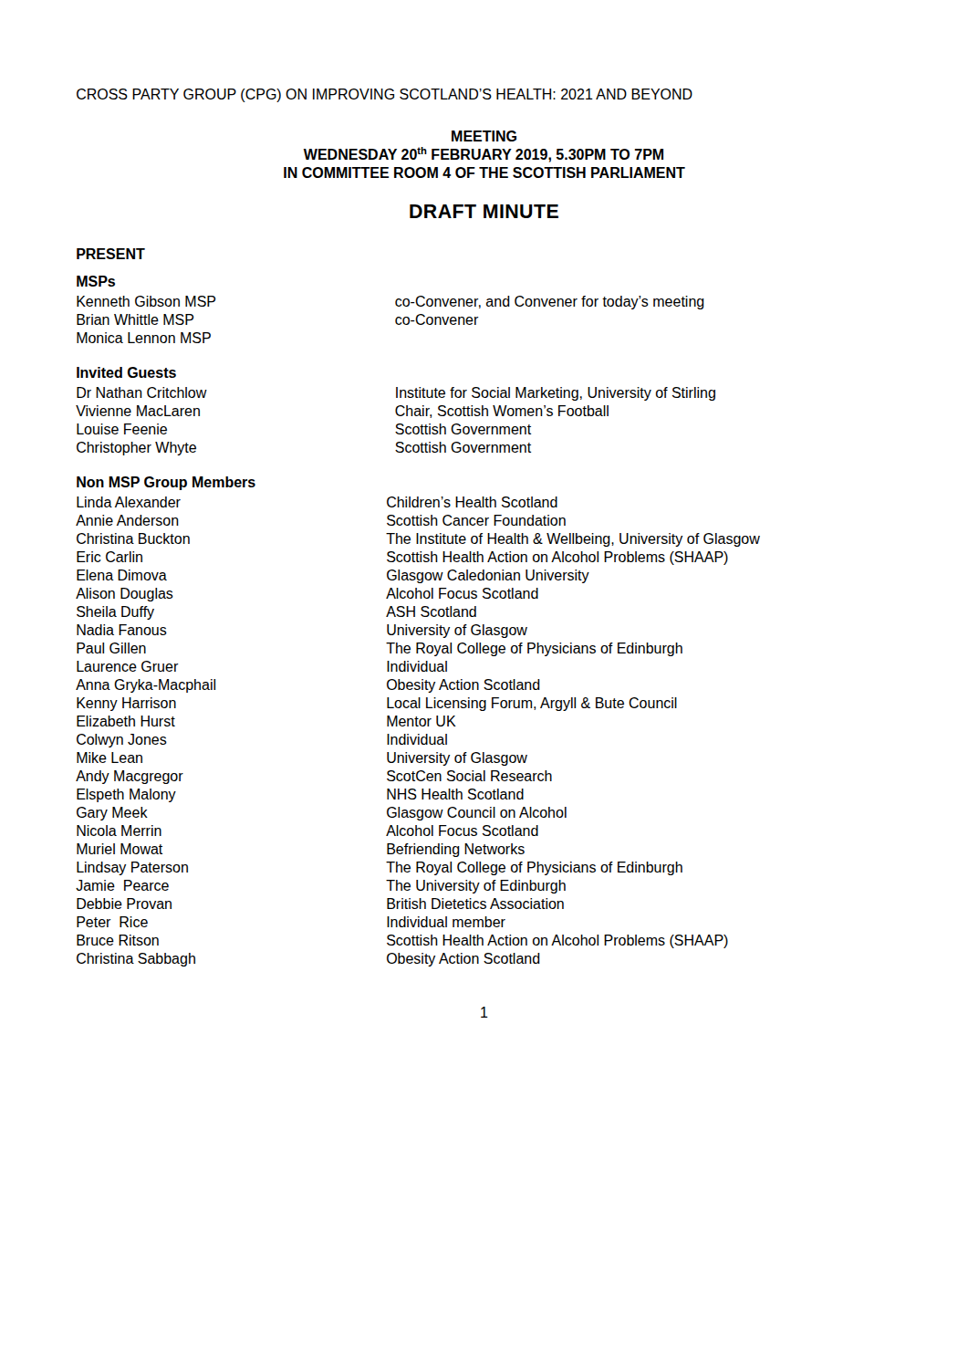CROSS PARTY GROUP (CPG) ON IMPROVING SCOTLAND’S HEALTH: 2021 AND BEYOND
MEETING
WEDNESDAY 20th FEBRUARY 2019, 5.30PM TO 7PM
IN COMMITTEE ROOM 4 OF THE SCOTTISH PARLIAMENT
DRAFT MINUTE
PRESENT
MSPs
| Kenneth Gibson MSP | co-Convener, and Convener for today’s meeting |
| Brian Whittle MSP | co-Convener |
| Monica Lennon MSP | |
Invited Guests
| Dr Nathan Critchlow | Institute for Social Marketing, University of Stirling |
| Vivienne MacLaren | Chair, Scottish Women’s Football |
| Louise Feenie | Scottish Government |
| Christopher Whyte | Scottish Government |
Non MSP Group Members
| Linda Alexander | Children’s Health Scotland |
| Annie Anderson | Scottish Cancer Foundation |
| Christina Buckton | The Institute of Health & Wellbeing, University of Glasgow |
| Eric Carlin | Scottish Health Action on Alcohol Problems (SHAAP) |
| Elena Dimova | Glasgow Caledonian University |
| Alison Douglas | Alcohol Focus Scotland |
| Sheila Duffy | ASH Scotland |
| Nadia Fanous | University of Glasgow |
| Paul Gillen | The Royal College of Physicians of Edinburgh |
| Laurence Gruer | Individual |
| Anna Gryka-Macphail | Obesity Action Scotland |
| Kenny Harrison | Local Licensing Forum, Argyll & Bute Council |
| Elizabeth Hurst | Mentor UK |
| Colwyn Jones | Individual |
| Mike Lean | University of Glasgow |
| Andy Macgregor | ScotCen Social Research |
| Elspeth Malony | NHS Health Scotland |
| Gary Meek | Glasgow Council on Alcohol |
| Nicola Merrin | Alcohol Focus Scotland |
| Muriel Mowat | Befriending Networks |
| Lindsay Paterson | The Royal College of Physicians of Edinburgh |
| Jamie Pearce | The University of Edinburgh |
| Debbie Provan | British Dietetics Association |
| Peter Rice | Individual member |
| Bruce Ritson | Scottish Health Action on Alcohol Problems (SHAAP) |
| Christina Sabbagh | Obesity Action Scotland |
1